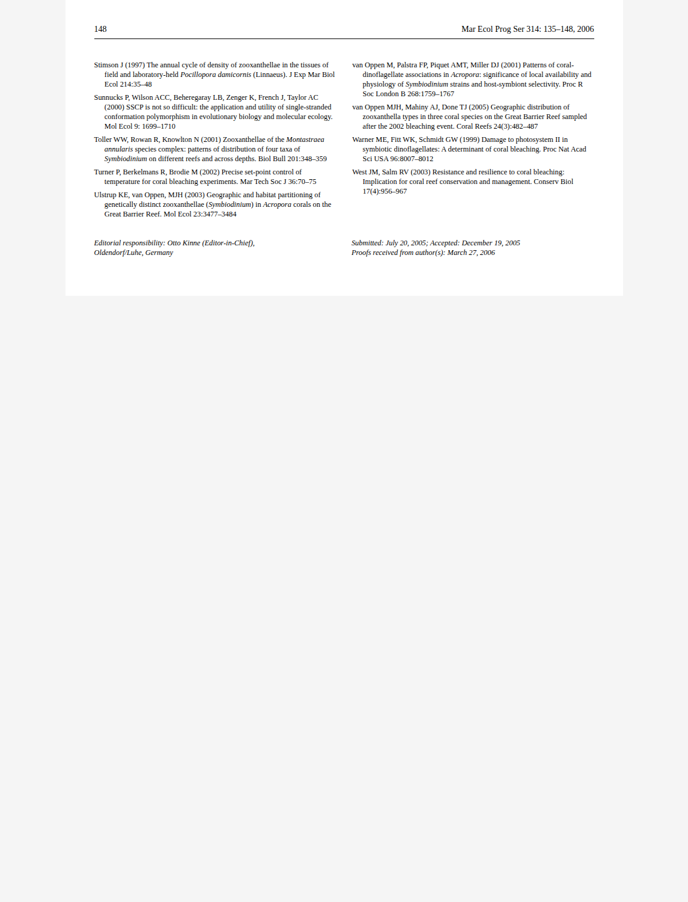148 Mar Ecol Prog Ser 314: 135–148, 2006
Stimson J (1997) The annual cycle of density of zooxanthellae in the tissues of field and laboratory-held Pocillopora damicornis (Linnaeus). J Exp Mar Biol Ecol 214:35–48
Sunnucks P, Wilson ACC, Beheregaray LB, Zenger K, French J, Taylor AC (2000) SSCP is not so difficult: the application and utility of single-stranded conformation polymorphism in evolutionary biology and molecular ecology. Mol Ecol 9: 1699–1710
Toller WW, Rowan R, Knowlton N (2001) Zooxanthellae of the Montastraea annularis species complex: patterns of distribution of four taxa of Symbiodinium on different reefs and across depths. Biol Bull 201:348–359
Turner P, Berkelmans R, Brodie M (2002) Precise set-point control of temperature for coral bleaching experiments. Mar Tech Soc J 36:70–75
Ulstrup KE, van Oppen, MJH (2003) Geographic and habitat partitioning of genetically distinct zooxanthellae (Symbiodinium) in Acropora corals on the Great Barrier Reef. Mol Ecol 23:3477–3484
van Oppen M, Palstra FP, Piquet AMT, Miller DJ (2001) Patterns of coral-dinoflagellate associations in Acropora: significance of local availability and physiology of Symbiodinium strains and host-symbiont selectivity. Proc R Soc London B 268:1759–1767
van Oppen MJH, Mahiny AJ, Done TJ (2005) Geographic distribution of zooxanthella types in three coral species on the Great Barrier Reef sampled after the 2002 bleaching event. Coral Reefs 24(3):482–487
Warner ME, Fitt WK, Schmidt GW (1999) Damage to photosystem II in symbiotic dinoflagellates: A determinant of coral bleaching. Proc Nat Acad Sci USA 96:8007–8012
West JM, Salm RV (2003) Resistance and resilience to coral bleaching: Implication for coral reef conservation and management. Conserv Biol 17(4):956–967
Editorial responsibility: Otto Kinne (Editor-in-Chief),
Oldendorf/Luhe, Germany
Submitted: July 20, 2005; Accepted: December 19, 2005
Proofs received from author(s): March 27, 2006